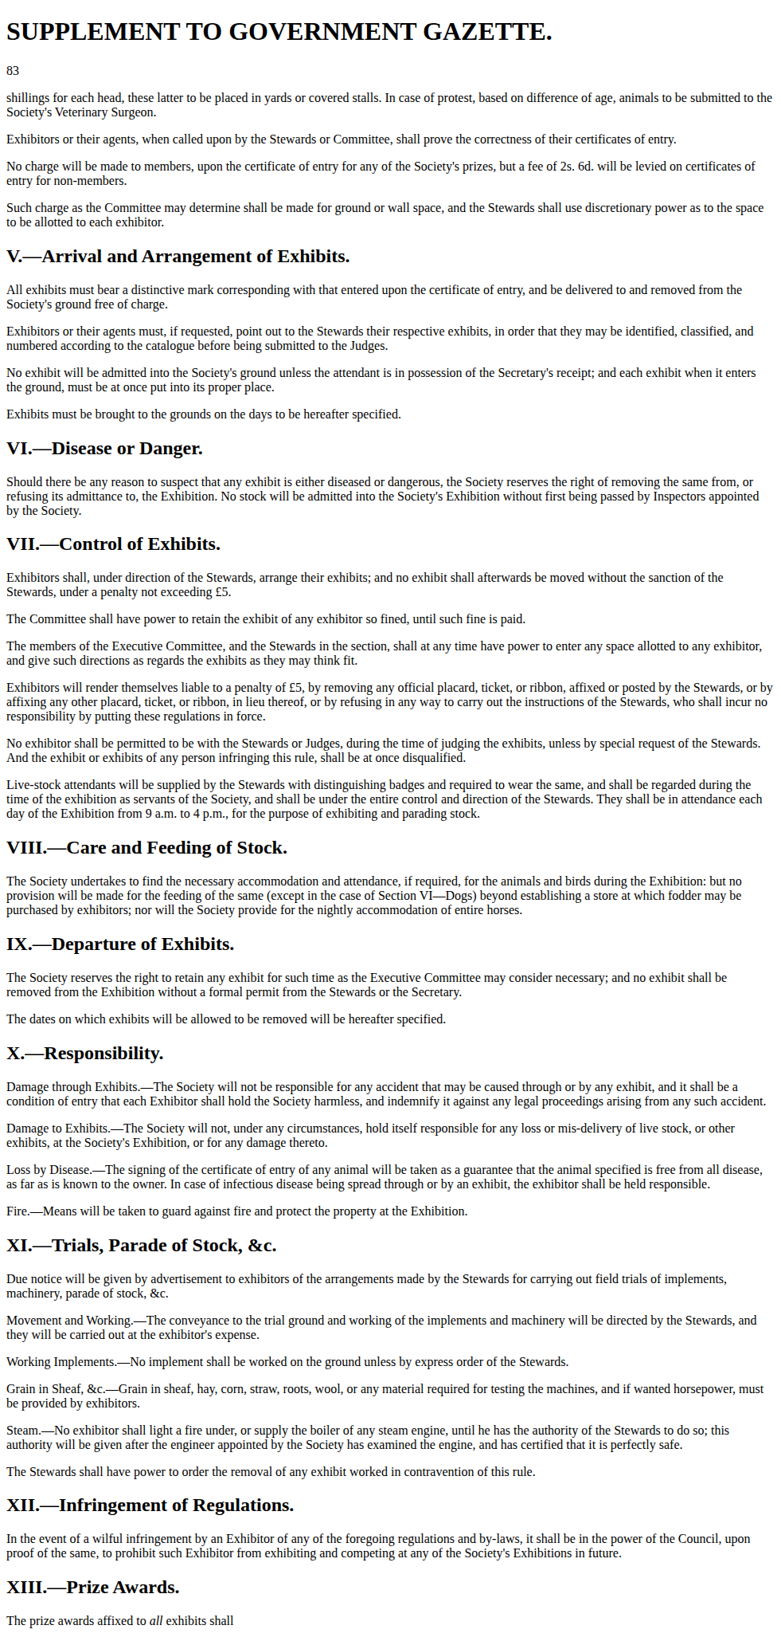SUPPLEMENT TO GOVERNMENT GAZETTE.
83
shillings for each head, these latter to be placed in yards or covered stalls. In case of protest, based on difference of age, animals to be submitted to the Society's Veterinary Surgeon.
Exhibitors or their agents, when called upon by the Stewards or Committee, shall prove the correctness of their certificates of entry.
No charge will be made to members, upon the certificate of entry for any of the Society's prizes, but a fee of 2s. 6d. will be levied on certificates of entry for non-members.
Such charge as the Committee may determine shall be made for ground or wall space, and the Stewards shall use discretionary power as to the space to be allotted to each exhibitor.
V.—Arrival and Arrangement of Exhibits.
All exhibits must bear a distinctive mark corresponding with that entered upon the certificate of entry, and be delivered to and removed from the Society's ground free of charge.
Exhibitors or their agents must, if requested, point out to the Stewards their respective exhibits, in order that they may be identified, classified, and numbered according to the catalogue before being submitted to the Judges.
No exhibit will be admitted into the Society's ground unless the attendant is in possession of the Secretary's receipt; and each exhibit when it enters the ground, must be at once put into its proper place.
Exhibits must be brought to the grounds on the days to be hereafter specified.
VI.—Disease or Danger.
Should there be any reason to suspect that any exhibit is either diseased or dangerous, the Society reserves the right of removing the same from, or refusing its admittance to, the Exhibition. No stock will be admitted into the Society's Exhibition without first being passed by Inspectors appointed by the Society.
VII.—Control of Exhibits.
Exhibitors shall, under direction of the Stewards, arrange their exhibits; and no exhibit shall afterwards be moved without the sanction of the Stewards, under a penalty not exceeding £5.
The Committee shall have power to retain the exhibit of any exhibitor so fined, until such fine is paid.
The members of the Executive Committee, and the Stewards in the section, shall at any time have power to enter any space allotted to any exhibitor, and give such directions as regards the exhibits as they may think fit.
Exhibitors will render themselves liable to a penalty of £5, by removing any official placard, ticket, or ribbon, affixed or posted by the Stewards, or by affixing any other placard, ticket, or ribbon, in lieu thereof, or by refusing in any way to carry out the instructions of the Stewards, who shall incur no responsibility by putting these regulations in force.
No exhibitor shall be permitted to be with the Stewards or Judges, during the time of judging the exhibits, unless by special request of the Stewards. And the exhibit or exhibits of any person infringing this rule, shall be at once disqualified.
Live-stock attendants will be supplied by the Stewards with distinguishing badges and required to wear the same, and shall be regarded during the time of the exhibition as servants of the Society, and shall be under the entire control and direction of the Stewards. They shall be in attendance each day of the Exhibition from 9 a.m. to 4 p.m., for the purpose of exhibiting and parading stock.
VIII.—Care and Feeding of Stock.
The Society undertakes to find the necessary accommodation and attendance, if required, for the animals and birds during the Exhibition: but no provision will be made for the feeding of the same (except in the case of Section VI—Dogs) beyond establishing a store at which fodder may be purchased by exhibitors; nor will the Society provide for the nightly accommodation of entire horses.
IX.—Departure of Exhibits.
The Society reserves the right to retain any exhibit for such time as the Executive Committee may consider necessary; and no exhibit shall be removed from the Exhibition without a formal permit from the Stewards or the Secretary.
The dates on which exhibits will be allowed to be removed will be hereafter specified.
X.—Responsibility.
Damage through Exhibits.—The Society will not be responsible for any accident that may be caused through or by any exhibit, and it shall be a condition of entry that each Exhibitor shall hold the Society harmless, and indemnify it against any legal proceedings arising from any such accident.
Damage to Exhibits.—The Society will not, under any circumstances, hold itself responsible for any loss or mis-delivery of live stock, or other exhibits, at the Society's Exhibition, or for any damage thereto.
Loss by Disease.—The signing of the certificate of entry of any animal will be taken as a guarantee that the animal specified is free from all disease, as far as is known to the owner. In case of infectious disease being spread through or by an exhibit, the exhibitor shall be held responsible.
Fire.—Means will be taken to guard against fire and protect the property at the Exhibition.
XI.—Trials, Parade of Stock, &c.
Due notice will be given by advertisement to exhibitors of the arrangements made by the Stewards for carrying out field trials of implements, machinery, parade of stock, &c.
Movement and Working.—The conveyance to the trial ground and working of the implements and machinery will be directed by the Stewards, and they will be carried out at the exhibitor's expense.
Working Implements.—No implement shall be worked on the ground unless by express order of the Stewards.
Grain in Sheaf, &c.—Grain in sheaf, hay, corn, straw, roots, wool, or any material required for testing the machines, and if wanted horsepower, must be provided by exhibitors.
Steam.—No exhibitor shall light a fire under, or supply the boiler of any steam engine, until he has the authority of the Stewards to do so; this authority will be given after the engineer appointed by the Society has examined the engine, and has certified that it is perfectly safe.
The Stewards shall have power to order the removal of any exhibit worked in contravention of this rule.
XII.—Infringement of Regulations.
In the event of a wilful infringement by an Exhibitor of any of the foregoing regulations and by-laws, it shall be in the power of the Council, upon proof of the same, to prohibit such Exhibitor from exhibiting and competing at any of the Society's Exhibitions in future.
XIII.—Prize Awards.
The prize awards affixed to all exhibits shall